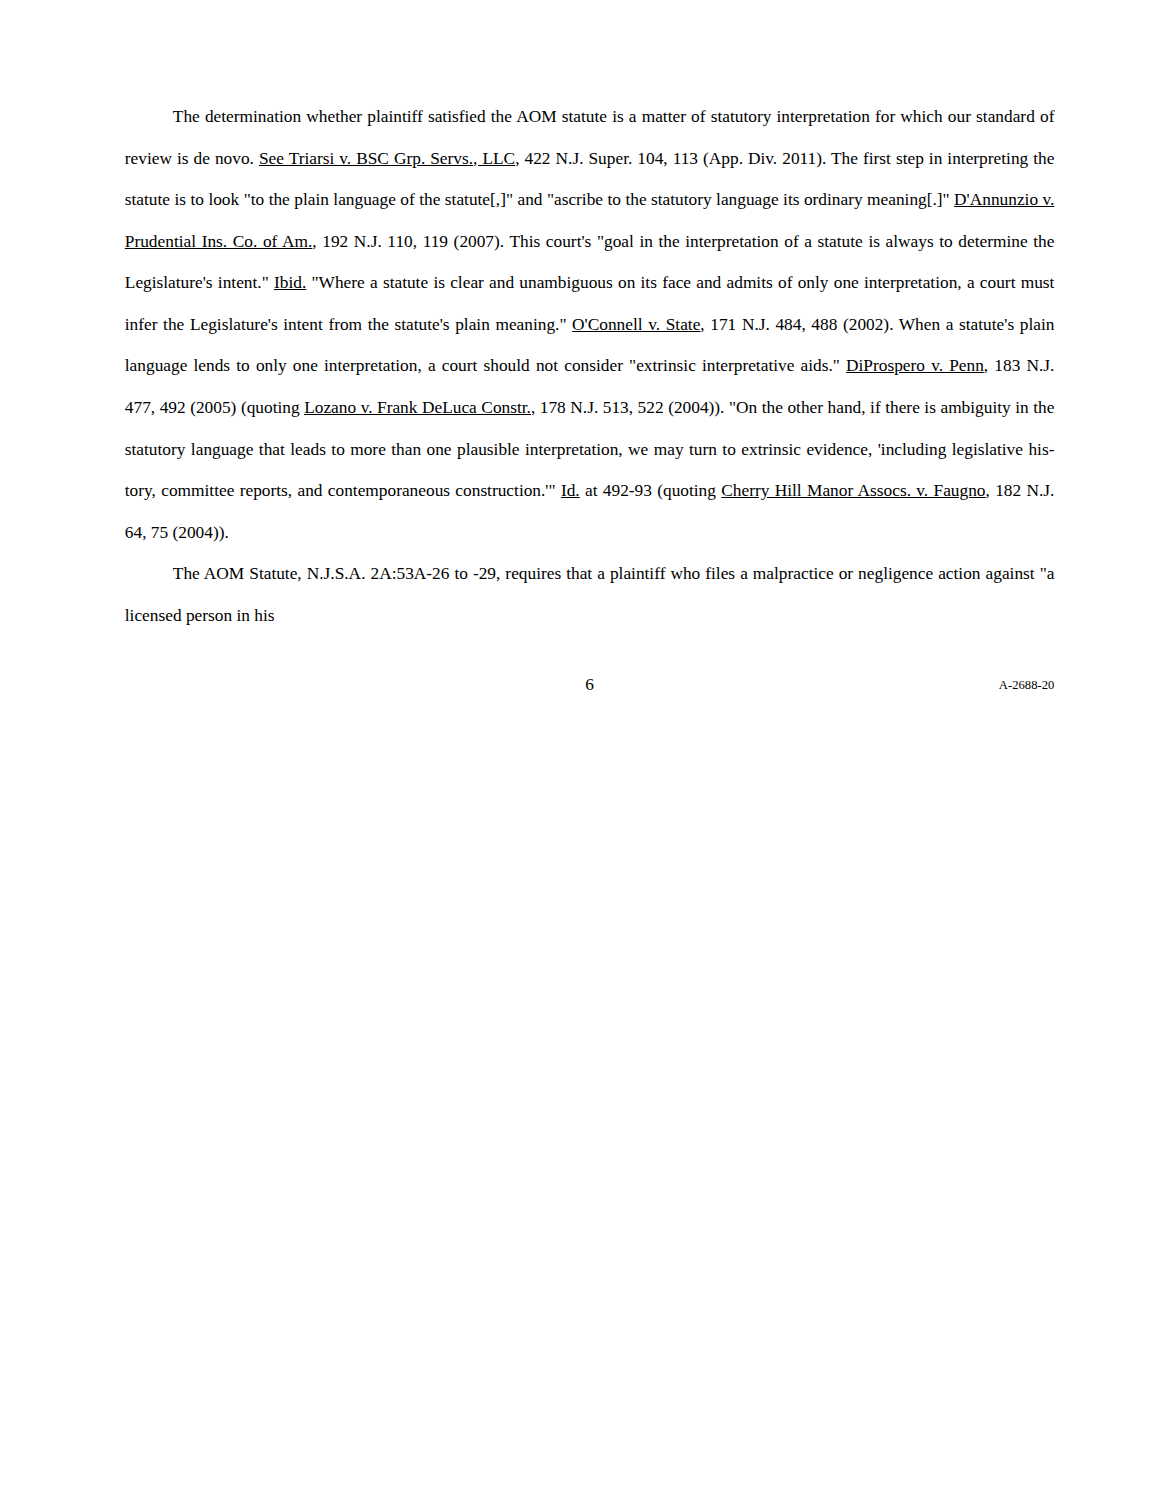The determination whether plaintiff satisfied the AOM statute is a matter of statutory interpretation for which our standard of review is de novo. See Triarsi v. BSC Grp. Servs., LLC, 422 N.J. Super. 104, 113 (App. Div. 2011). The first step in interpreting the statute is to look "to the plain language of the statute[,]" and "ascribe to the statutory language its ordinary meaning[.]" D'Annunzio v. Prudential Ins. Co. of Am., 192 N.J. 110, 119 (2007). This court's "goal in the interpretation of a statute is always to determine the Legislature's intent." Ibid. "Where a statute is clear and unambiguous on its face and admits of only one interpretation, a court must infer the Legislature's intent from the statute's plain meaning." O'Connell v. State, 171 N.J. 484, 488 (2002). When a statute's plain language lends to only one interpretation, a court should not consider "extrinsic interpretative aids." DiProspero v. Penn, 183 N.J. 477, 492 (2005) (quoting Lozano v. Frank DeLuca Constr., 178 N.J. 513, 522 (2004)). "On the other hand, if there is ambiguity in the statutory language that leads to more than one plausible interpretation, we may turn to extrinsic evidence, 'including legislative history, committee reports, and contemporaneous construction.'" Id. at 492-93 (quoting Cherry Hill Manor Assocs. v. Faugno, 182 N.J. 64, 75 (2004)).
The AOM Statute, N.J.S.A. 2A:53A-26 to -29, requires that a plaintiff who files a malpractice or negligence action against "a licensed person in his
6
A-2688-20